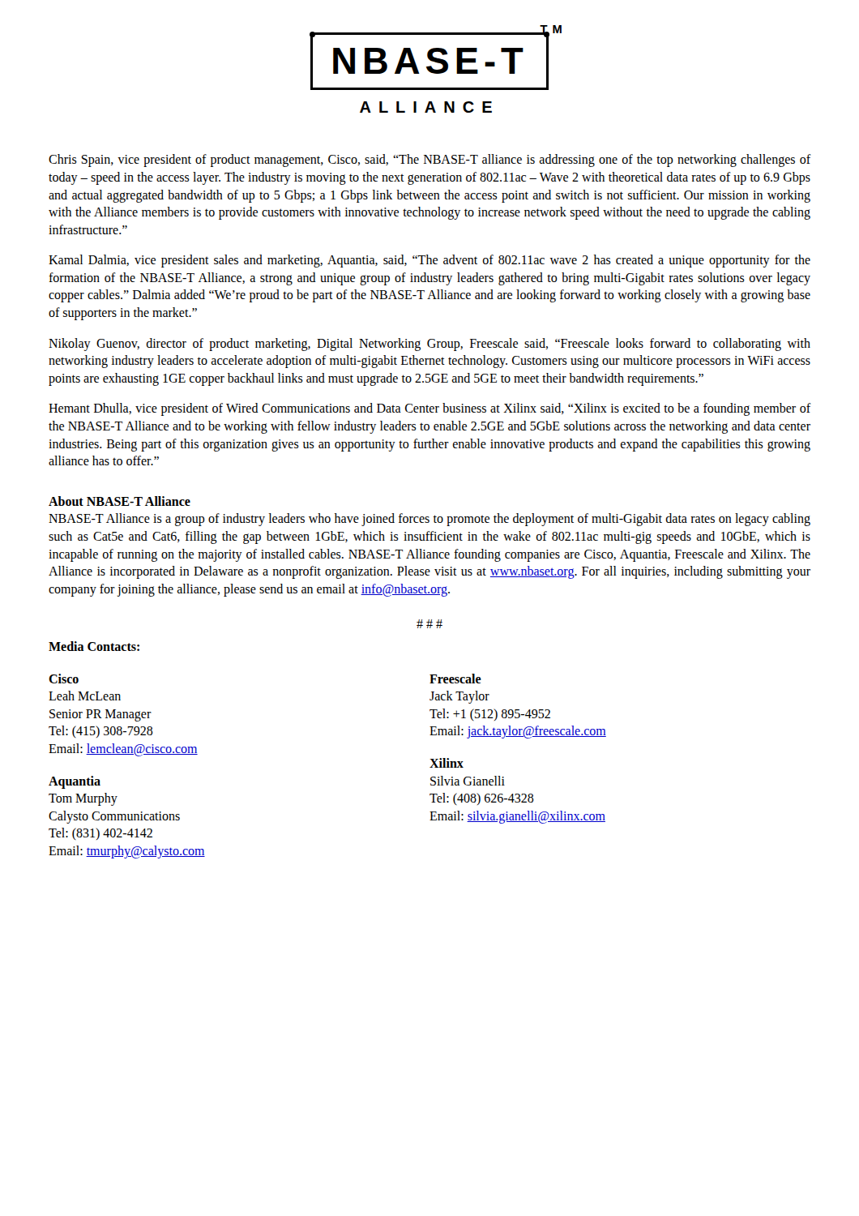NBASE-TTM
ALLIANCE
Chris Spain, vice president of product management, Cisco, said, “The NBASE-T alliance is addressing one of the top networking challenges of today – speed in the access layer. The industry is moving to the next generation of 802.11ac – Wave 2 with theoretical data rates of up to 6.9 Gbps and actual aggregated bandwidth of up to 5 Gbps; a 1 Gbps link between the access point and switch is not sufficient. Our mission in working with the Alliance members is to provide customers with innovative technology to increase network speed without the need to upgrade the cabling infrastructure.”
Kamal Dalmia, vice president sales and marketing, Aquantia, said, “The advent of 802.11ac wave 2 has created a unique opportunity for the formation of the NBASE-T Alliance, a strong and unique group of industry leaders gathered to bring multi-Gigabit rates solutions over legacy copper cables.” Dalmia added “We’re proud to be part of the NBASE-T Alliance and are looking forward to working closely with a growing base of supporters in the market.”
Nikolay Guenov, director of product marketing, Digital Networking Group, Freescale said, “Freescale looks forward to collaborating with networking industry leaders to accelerate adoption of multi-gigabit Ethernet technology. Customers using our multicore processors in WiFi access points are exhausting 1GE copper backhaul links and must upgrade to 2.5GE and 5GE to meet their bandwidth requirements.”
Hemant Dhulla, vice president of Wired Communications and Data Center business at Xilinx said, “Xilinx is excited to be a founding member of the NBASE-T Alliance and to be working with fellow industry leaders to enable 2.5GE and 5GbE solutions across the networking and data center industries. Being part of this organization gives us an opportunity to further enable innovative products and expand the capabilities this growing alliance has to offer.”
About NBASE-T Alliance
NBASE-T Alliance is a group of industry leaders who have joined forces to promote the deployment of multi-Gigabit data rates on legacy cabling such as Cat5e and Cat6, filling the gap between 1GbE, which is insufficient in the wake of 802.11ac multi-gig speeds and 10GbE, which is incapable of running on the majority of installed cables. NBASE-T Alliance founding companies are Cisco, Aquantia, Freescale and Xilinx. The Alliance is incorporated in Delaware as a nonprofit organization. Please visit us at www.nbaset.org. For all inquiries, including submitting your company for joining the alliance, please send us an email at info@nbaset.org.
# # #
Media Contacts:
| Cisco Leah McLean Senior PR Manager Tel: (415) 308-7928 Email: lemclean@cisco.com Aquantia Tom Murphy Calysto Communications Tel: (831) 402-4142 Email: tmurphy@calysto.com | Freescale Jack Taylor Tel: +1 (512) 895-4952 Email: jack.taylor@freescale.com Xilinx Silvia Gianelli Tel: (408) 626-4328 Email: silvia.gianelli@xilinx.com |